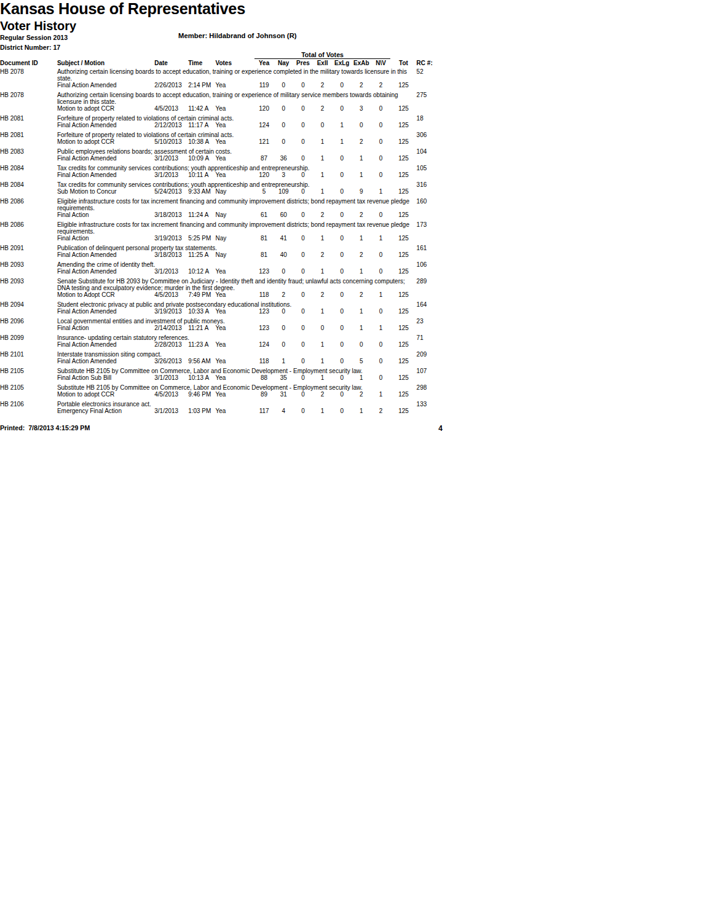Kansas House of Representatives
Voter History
Regular Session 2013
Member: Hildabrand of Johnson (R)
District Number: 17
| | | | | | Total of Votes | |
| --- | --- | --- | --- | --- | --- | --- |
| Document ID | Subject / Motion | Date | Time | Votes | Yea | Nay | Pres | ExII | ExLg | ExAb | N\V | Tot | RC #: |
| HB 2078 | Authorizing certain licensing boards to accept education, training or experience completed in the military towards licensure in this state. | 52 |
| | Final Action Amended | 2/26/2013 | 2:14 PM | Yea | 119 | 0 | 0 | 2 | 0 | 2 | 2 | 125 | |
| HB 2078 | Authorizing certain licensing boards to accept education, training or experience of military service members towards obtaining licensure in this state. | 275 |
| | Motion to adopt CCR | 4/5/2013 | 11:42 A | Yea | 120 | 0 | 0 | 2 | 0 | 3 | 0 | 125 | |
| HB 2081 | Forfeiture of property related to violations of certain criminal acts. | 18 |
| | Final Action Amended | 2/12/2013 | 11:17 A | Yea | 124 | 0 | 0 | 0 | 1 | 0 | 0 | 125 | |
| HB 2081 | Forfeiture of property related to violations of certain criminal acts. | 306 |
| | Motion to adopt CCR | 5/10/2013 | 10:38 A | Yea | 121 | 0 | 0 | 1 | 1 | 2 | 0 | 125 | |
| HB 2083 | Public employees relations boards; assessment of certain costs. | 104 |
| | Final Action Amended | 3/1/2013 | 10:09 A | Yea | 87 | 36 | 0 | 1 | 0 | 1 | 0 | 125 | |
| HB 2084 | Tax credits for community services contributions; youth apprenticeship and entrepreneurship. | 105 |
| | Final Action Amended | 3/1/2013 | 10:11 A | Yea | 120 | 3 | 0 | 1 | 0 | 1 | 0 | 125 | |
| HB 2084 | Tax credits for community services contributions; youth apprenticeship and entrepreneurship. | 316 |
| | Sub Motion to Concur | 5/24/2013 | 9:33 AM | Nay | 5 | 109 | 0 | 1 | 0 | 9 | 1 | 125 | |
| HB 2086 | Eligible infrastructure costs for tax increment financing and community improvement districts; bond repayment tax revenue pledge requirements. | 160 |
| | Final Action | 3/18/2013 | 11:24 A | Nay | 61 | 60 | 0 | 2 | 0 | 2 | 0 | 125 | |
| HB 2086 | Eligible infrastructure costs for tax increment financing and community improvement districts; bond repayment tax revenue pledge requirements. | 173 |
| | Final Action | 3/19/2013 | 5:25 PM | Nay | 81 | 41 | 0 | 1 | 0 | 1 | 1 | 125 | |
| HB 2091 | Publication of delinquent personal property tax statements. | 161 |
| | Final Action Amended | 3/18/2013 | 11:25 A | Nay | 81 | 40 | 0 | 2 | 0 | 2 | 0 | 125 | |
| HB 2093 | Amending the crime of identity theft. | 106 |
| | Final Action Amended | 3/1/2013 | 10:12 A | Yea | 123 | 0 | 0 | 1 | 0 | 1 | 0 | 125 | |
| HB 2093 | Senate Substitute for HB 2093 by Committee on Judiciary - Identity theft and identity fraud; unlawful acts concerning computers; DNA testing and exculpatory evidence; murder in the first degree. | 289 |
| | Motion to Adopt CCR | 4/5/2013 | 7:49 PM | Yea | 118 | 2 | 0 | 2 | 0 | 2 | 1 | 125 | |
| HB 2094 | Student electronic privacy at public and private postsecondary educational institutions. | 164 |
| | Final Action Amended | 3/19/2013 | 10:33 A | Yea | 123 | 0 | 0 | 1 | 0 | 1 | 0 | 125 | |
| HB 2096 | Local governmental entities and investment of public moneys. | 23 |
| | Final Action | 2/14/2013 | 11:21 A | Yea | 123 | 0 | 0 | 0 | 0 | 1 | 1 | 125 | |
| HB 2099 | Insurance- updating certain statutory references. | 71 |
| | Final Action Amended | 2/28/2013 | 11:23 A | Yea | 124 | 0 | 0 | 1 | 0 | 0 | 0 | 125 | |
| HB 2101 | Interstate transmission siting compact. | 209 |
| | Final Action Amended | 3/26/2013 | 9:56 AM | Yea | 118 | 1 | 0 | 1 | 0 | 5 | 0 | 125 | |
| HB 2105 | Substitute HB 2105 by Committee on Commerce, Labor and Economic Development - Employment security law. | 107 |
| | Final Action Sub Bill | 3/1/2013 | 10:13 A | Yea | 88 | 35 | 0 | 1 | 0 | 1 | 0 | 125 | |
| HB 2105 | Substitute HB 2105 by Committee on Commerce, Labor and Economic Development - Employment security law. | 298 |
| | Motion to adopt CCR | 4/5/2013 | 9:46 PM | Yea | 89 | 31 | 0 | 2 | 0 | 2 | 1 | 125 | |
| HB 2106 | Portable electronics insurance act. | 133 |
| | Emergency Final Action | 3/1/2013 | 1:03 PM | Yea | 117 | 4 | 0 | 1 | 0 | 1 | 2 | 125 | |
Printed: 7/8/2013 4:15:29 PM 4